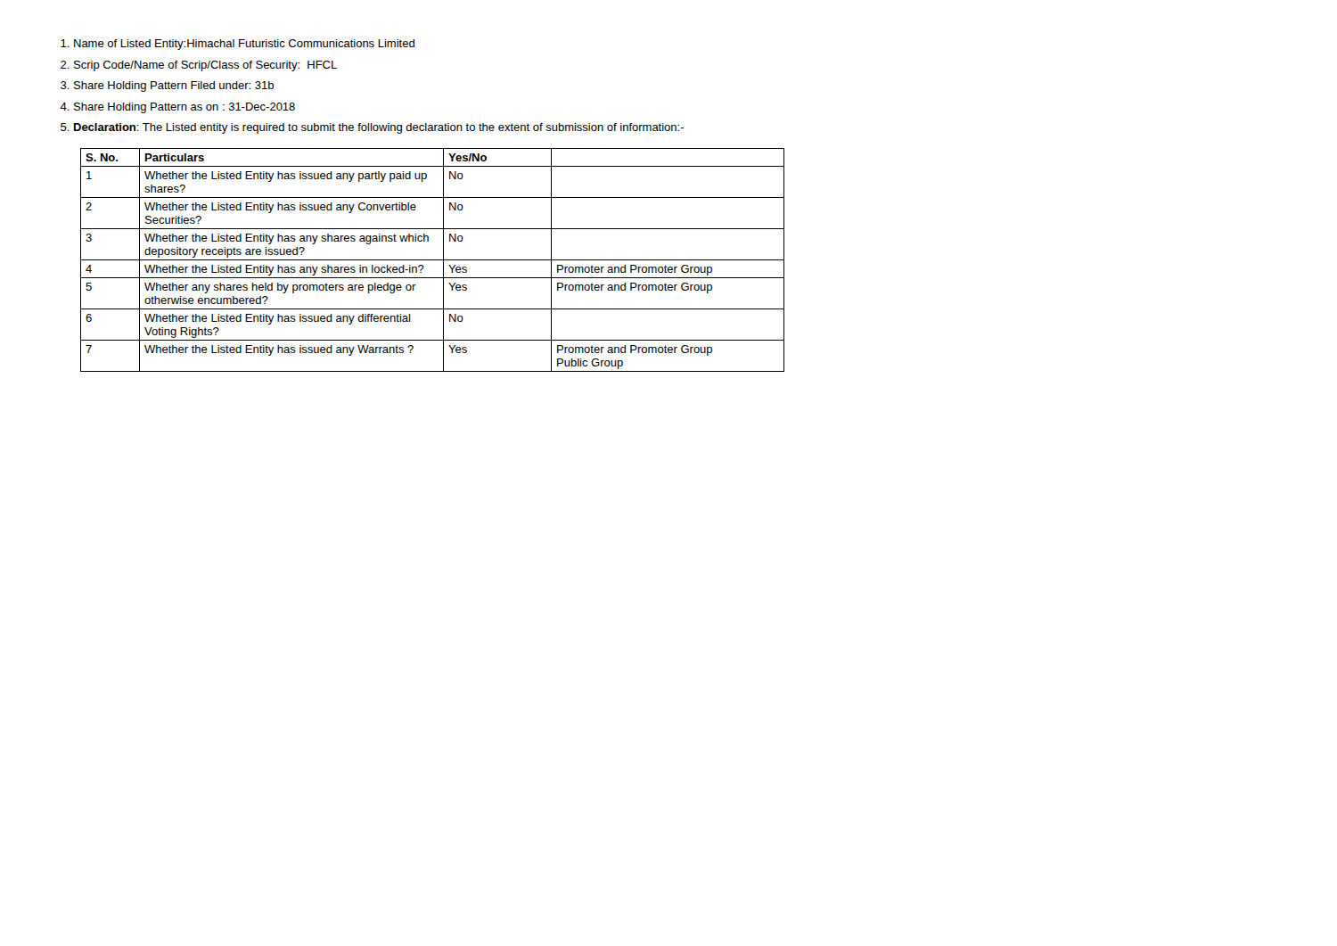Name of Listed Entity:Himachal Futuristic Communications Limited
Scrip Code/Name of Scrip/Class of Security: HFCL
Share Holding Pattern Filed under: 31b
Share Holding Pattern as on : 31-Dec-2018
Declaration: The Listed entity is required to submit the following declaration to the extent of submission of information:-
| S. No. | Particulars | Yes/No | |
| --- | --- | --- | --- |
| 1 | Whether the Listed Entity has issued any partly paid up shares? | No | |
| 2 | Whether the Listed Entity has issued any Convertible Securities? | No | |
| 3 | Whether the Listed Entity has any shares against which depository receipts are issued? | No | |
| 4 | Whether the Listed Entity has any shares in locked-in? | Yes | Promoter and Promoter Group |
| 5 | Whether any shares held by promoters are pledge or otherwise encumbered? | Yes | Promoter and Promoter Group |
| 6 | Whether the Listed Entity has issued any differential Voting Rights? | No | |
| 7 | Whether the Listed Entity has issued any Warrants ? | Yes | Promoter and Promoter Group Public Group |